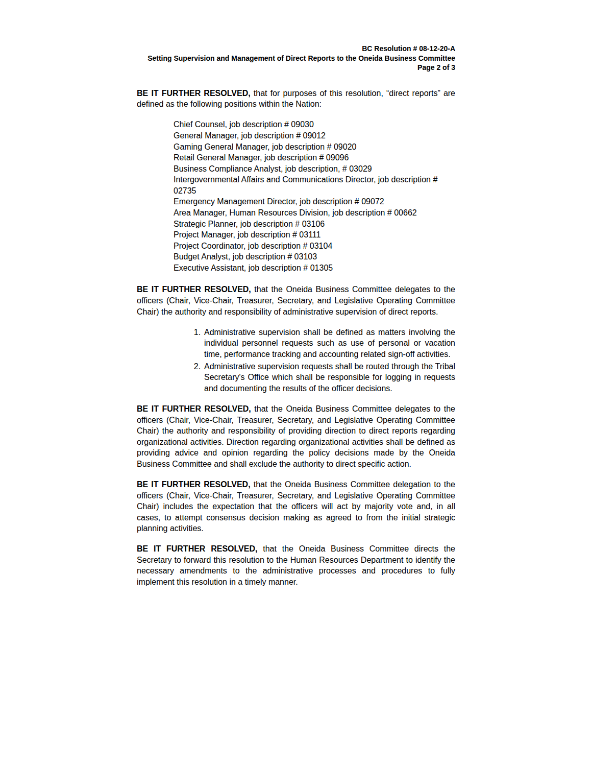BC Resolution # 08-12-20-A
Setting Supervision and Management of Direct Reports to the Oneida Business Committee
Page 2 of 3
BE IT FURTHER RESOLVED, that for purposes of this resolution, “direct reports” are defined as the following positions within the Nation:
Chief Counsel, job description # 09030
General Manager, job description # 09012
Gaming General Manager, job description # 09020
Retail General Manager, job description # 09096
Business Compliance Analyst, job description, # 03029
Intergovernmental Affairs and Communications Director, job description # 02735
Emergency Management Director, job description # 09072
Area Manager, Human Resources Division, job description # 00662
Strategic Planner, job description # 03106
Project Manager, job description # 03111
Project Coordinator, job description # 03104
Budget Analyst, job description # 03103
Executive Assistant, job description # 01305
BE IT FURTHER RESOLVED, that the Oneida Business Committee delegates to the officers (Chair, Vice-Chair, Treasurer, Secretary, and Legislative Operating Committee Chair) the authority and responsibility of administrative supervision of direct reports.
Administrative supervision shall be defined as matters involving the individual personnel requests such as use of personal or vacation time, performance tracking and accounting related sign-off activities.
Administrative supervision requests shall be routed through the Tribal Secretary's Office which shall be responsible for logging in requests and documenting the results of the officer decisions.
BE IT FURTHER RESOLVED, that the Oneida Business Committee delegates to the officers (Chair, Vice-Chair, Treasurer, Secretary, and Legislative Operating Committee Chair) the authority and responsibility of providing direction to direct reports regarding organizational activities. Direction regarding organizational activities shall be defined as providing advice and opinion regarding the policy decisions made by the Oneida Business Committee and shall exclude the authority to direct specific action.
BE IT FURTHER RESOLVED, that the Oneida Business Committee delegation to the officers (Chair, Vice-Chair, Treasurer, Secretary, and Legislative Operating Committee Chair) includes the expectation that the officers will act by majority vote and, in all cases, to attempt consensus decision making as agreed to from the initial strategic planning activities.
BE IT FURTHER RESOLVED, that the Oneida Business Committee directs the Secretary to forward this resolution to the Human Resources Department to identify the necessary amendments to the administrative processes and procedures to fully implement this resolution in a timely manner.